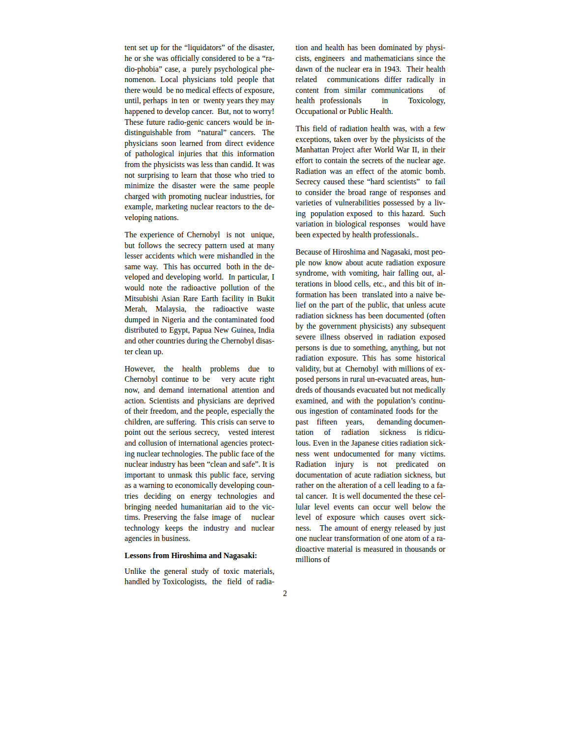tent set up for the “liquidators” of the disaster, he or she was officially considered to be a “radio-phobia” case, a purely psychological phenomenon. Local physicians told people that there would be no medical effects of exposure, until, perhaps in ten or twenty years they may happened to develop cancer. But, not to worry! These future radio-genic cancers would be indistinguishable from “natural” cancers. The physicians soon learned from direct evidence of pathological injuries that this information from the physicists was less than candid. It was not surprising to learn that those who tried to minimize the disaster were the same people charged with promoting nuclear industries, for example, marketing nuclear reactors to the developing nations.
The experience of Chernobyl is not unique, but follows the secrecy pattern used at many lesser accidents which were mishandled in the same way. This has occurred both in the developed and developing world. In particular, I would note the radioactive pollution of the Mitsubishi Asian Rare Earth facility in Bukit Merah, Malaysia, the radioactive waste dumped in Nigeria and the contaminated food distributed to Egypt, Papua New Guinea, India and other countries during the Chernobyl disaster clean up.
However, the health problems due to Chernobyl continue to be very acute right now, and demand international attention and action. Scientists and physicians are deprived of their freedom, and the people, especially the children, are suffering. This crisis can serve to point out the serious secrecy, vested interest and collusion of international agencies protecting nuclear technologies. The public face of the nuclear industry has been “clean and safe”. It is important to unmask this public face, serving as a warning to economically developing countries deciding on energy technologies and bringing needed humanitarian aid to the victims. Preserving the false image of nuclear technology keeps the industry and nuclear agencies in business.
Lessons from Hiroshima and Nagasaki:
Unlike the general study of toxic materials, handled by Toxicologists, the field of radiation and health has been dominated by physicists, engineers and mathematicians since the dawn of the nuclear era in 1943. Their health related communications differ radically in content from similar communications of health professionals in Toxicology, Occupational or Public Health.
This field of radiation health was, with a few exceptions, taken over by the physicists of the Manhattan Project after World War II, in their effort to contain the secrets of the nuclear age. Radiation was an effect of the atomic bomb. Secrecy caused these “hard scientists” to fail to consider the broad range of responses and varieties of vulnerabilities possessed by a living population exposed to this hazard. Such variation in biological responses would have been expected by health professionals..
Because of Hiroshima and Nagasaki, most people now know about acute radiation exposure syndrome, with vomiting, hair falling out, alterations in blood cells, etc., and this bit of information has been translated into a naive belief on the part of the public, that unless acute radiation sickness has been documented (often by the government physicists) any subsequent severe illness observed in radiation exposed persons is due to something, anything, but not radiation exposure. This has some historical validity, but at Chernobyl with millions of exposed persons in rural un-evacuated areas, hundreds of thousands evacuated but not medically examined, and with the population’s continuous ingestion of contaminated foods for the past fifteen years, demanding documentation of radiation sickness is ridiculous. Even in the Japanese cities radiation sickness went undocumented for many victims. Radiation injury is not predicated on documentation of acute radiation sickness, but rather on the alteration of a cell leading to a fatal cancer. It is well documented the these cellular level events can occur well below the level of exposure which causes overt sickness. The amount of energy released by just one nuclear transformation of one atom of a radioactive material is measured in thousands or millions of
2